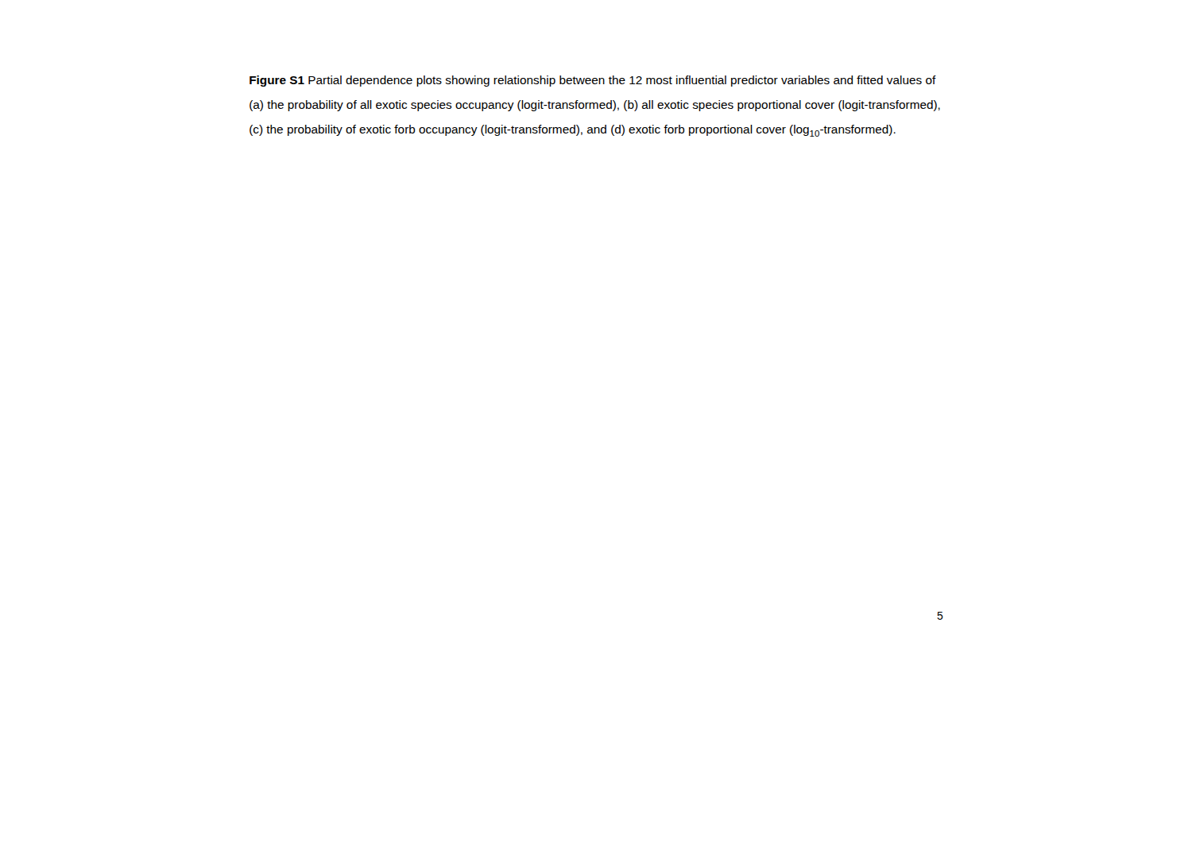Figure S1 Partial dependence plots showing relationship between the 12 most influential predictor variables and fitted values of (a) the probability of all exotic species occupancy (logit-transformed), (b) all exotic species proportional cover (logit-transformed), (c) the probability of exotic forb occupancy (logit-transformed), and (d) exotic forb proportional cover (log10-transformed).
5